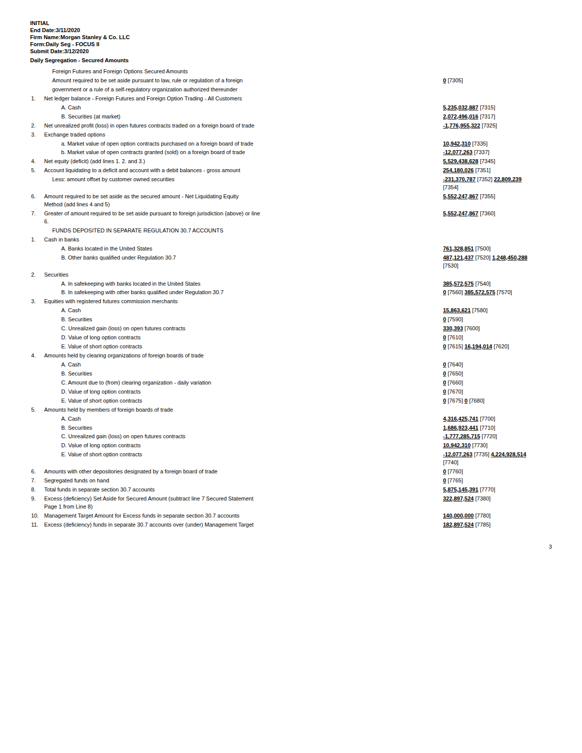INITIAL
End Date:3/11/2020
Firm Name:Morgan Stanley & Co. LLC
Form:Daily Seg - FOCUS II
Submit Date:3/12/2020
Daily Segregation - Secured Amounts
| | Foreign Futures and Foreign Options Secured Amounts | |
| | Amount required to be set aside pursuant to law, rule or regulation of a foreign | 0 [7305] |
| | government or a rule of a self-regulatory organization authorized thereunder | |
| 1. | Net ledger balance - Foreign Futures and Foreign Option Trading - All Customers | |
| | A. Cash | 5,235,032,887 [7315] |
| | B. Securities (at market) | 2,072,496,016 [7317] |
| 2. | Net unrealized profit (loss) in open futures contracts traded on a foreign board of trade | -1,776,955,322 [7325] |
| 3. | Exchange traded options | |
| | a. Market value of open option contracts purchased on a foreign board of trade | 10,942,310 [7335] |
| | b. Market value of open contracts granted (sold) on a foreign board of trade | -12,077,263 [7337] |
| 4. | Net equity (deficit) (add lines 1. 2. and 3.) | 5,529,438,628 [7345] |
| 5. | Account liquidating to a deficit and account with a debit balances - gross amount | 254,180,026 [7351] |
| | Less: amount offset by customer owned securities | -231,370,787 [7352] 22,809,239 [7354] |
| 6. | Amount required to be set aside as the secured amount - Net Liquidating Equity Method (add lines 4 and 5) | 5,552,247,867 [7355] |
| 7. | Greater of amount required to be set aside pursuant to foreign jurisdiction (above) or line 6. | 5,552,247,867 [7360] |
| | FUNDS DEPOSITED IN SEPARATE REGULATION 30.7 ACCOUNTS | |
| 1. | Cash in banks | |
| | A. Banks located in the United States | 761,328,851 [7500] |
| | B. Other banks qualified under Regulation 30.7 | 487,121,437 [7520] 1,248,450,288 [7530] |
| 2. | Securities | |
| | A. In safekeeping with banks located in the United States | 385,572,575 [7540] |
| | B. In safekeeping with other banks qualified under Regulation 30.7 | 0 [7560] 385,572,575 [7570] |
| 3. | Equities with registered futures commission merchants | |
| | A. Cash | 15,863,621 [7580] |
| | B. Securities | 0 [7590] |
| | C. Unrealized gain (loss) on open futures contracts | 330,393 [7600] |
| | D. Value of long option contracts | 0 [7610] |
| | E. Value of short option contracts | 0 [7615] 16,194,014 [7620] |
| 4. | Amounts held by clearing organizations of foreign boards of trade | |
| | A. Cash | 0 [7640] |
| | B. Securities | 0 [7650] |
| | C. Amount due to (from) clearing organization - daily variation | 0 [7660] |
| | D. Value of long option contracts | 0 [7670] |
| | E. Value of short option contracts | 0 [7675] 0 [7680] |
| 5. | Amounts held by members of foreign boards of trade | |
| | A. Cash | 4,316,425,741 [7700] |
| | B. Securities | 1,686,923,441 [7710] |
| | C. Unrealized gain (loss) on open futures contracts | -1,777,285,715 [7720] |
| | D. Value of long option contracts | 10,942,310 [7730] |
| | E. Value of short option contracts | -12,077,263 [7735] 4,224,928,514 [7740] |
| 6. | Amounts with other depositories designated by a foreign board of trade | 0 [7760] |
| 7. | Segregated funds on hand | 0 [7765] |
| 8. | Total funds in separate section 30.7 accounts | 5,875,145,391 [7770] |
| 9. | Excess (deficiency) Set Aside for Secured Amount (subtract line 7 Secured Statement Page 1 from Line 8) | 322,897,524 [7380] |
| 10. | Management Target Amount for Excess funds in separate section 30.7 accounts | 140,000,000 [7780] |
| 11. | Excess (deficiency) funds in separate 30.7 accounts over (under) Management Target | 182,897,524 [7785] |
3